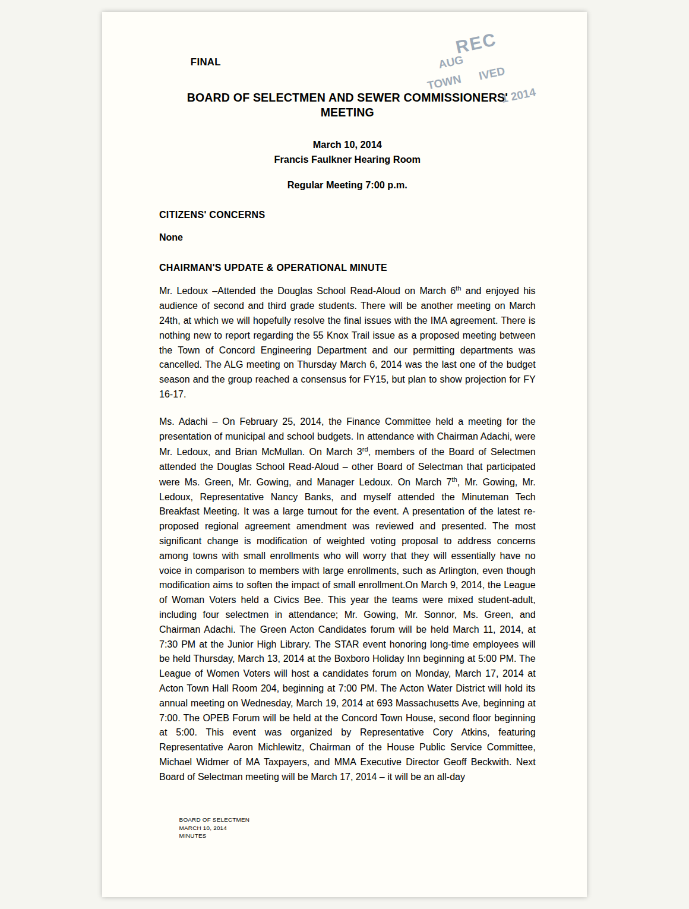REC AUG IVED TOWN 1 2014
FINAL
BOARD OF SELECTMEN AND SEWER COMMISSIONERS' MEETING
March 10, 2014
Francis Faulkner Hearing Room Regular Meeting 7:00 p.m.
CITIZENS' CONCERNS
None
CHAIRMAN'S UPDATE & OPERATIONAL MINUTE
Mr. Ledoux –Attended the Douglas School Read-Aloud on March 6th and enjoyed his audience of second and third grade students. There will be another meeting on March 24th, at which we will hopefully resolve the final issues with the IMA agreement. There is nothing new to report regarding the 55 Knox Trail issue as a proposed meeting between the Town of Concord Engineering Department and our permitting departments was cancelled. The ALG meeting on Thursday March 6, 2014 was the last one of the budget season and the group reached a consensus for FY15, but plan to show projection for FY 16-17.
Ms. Adachi – On February 25, 2014, the Finance Committee held a meeting for the presentation of municipal and school budgets. In attendance with Chairman Adachi, were Mr. Ledoux, and Brian McMullan. On March 3rd, members of the Board of Selectmen attended the Douglas School Read-Aloud – other Board of Selectman that participated were Ms. Green, Mr. Gowing, and Manager Ledoux. On March 7th, Mr. Gowing, Mr. Ledoux, Representative Nancy Banks, and myself attended the Minuteman Tech Breakfast Meeting. It was a large turnout for the event. A presentation of the latest re-proposed regional agreement amendment was reviewed and presented. The most significant change is modification of weighted voting proposal to address concerns among towns with small enrollments who will worry that they will essentially have no voice in comparison to members with large enrollments, such as Arlington, even though modification aims to soften the impact of small enrollment.On March 9, 2014, the League of Woman Voters held a Civics Bee. This year the teams were mixed student-adult, including four selectmen in attendance; Mr. Gowing, Mr. Sonnor, Ms. Green, and Chairman Adachi. The Green Acton Candidates forum will be held March 11, 2014, at 7:30 PM at the Junior High Library. The STAR event honoring long-time employees will be held Thursday, March 13, 2014 at the Boxboro Holiday Inn beginning at 5:00 PM. The League of Women Voters will host a candidates forum on Monday, March 17, 2014 at Acton Town Hall Room 204, beginning at 7:00 PM. The Acton Water District will hold its annual meeting on Wednesday, March 19, 2014 at 693 Massachusetts Ave, beginning at 7:00. The OPEB Forum will be held at the Concord Town House, second floor beginning at 5:00. This event was organized by Representative Cory Atkins, featuring Representative Aaron Michlewitz, Chairman of the House Public Service Committee, Michael Widmer of MA Taxpayers, and MMA Executive Director Geoff Beckwith. Next Board of Selectman meeting will be March 17, 2014 – it will be an all-day
BOARD OF SELECTMEN
MARCH 10, 2014
MINUTES